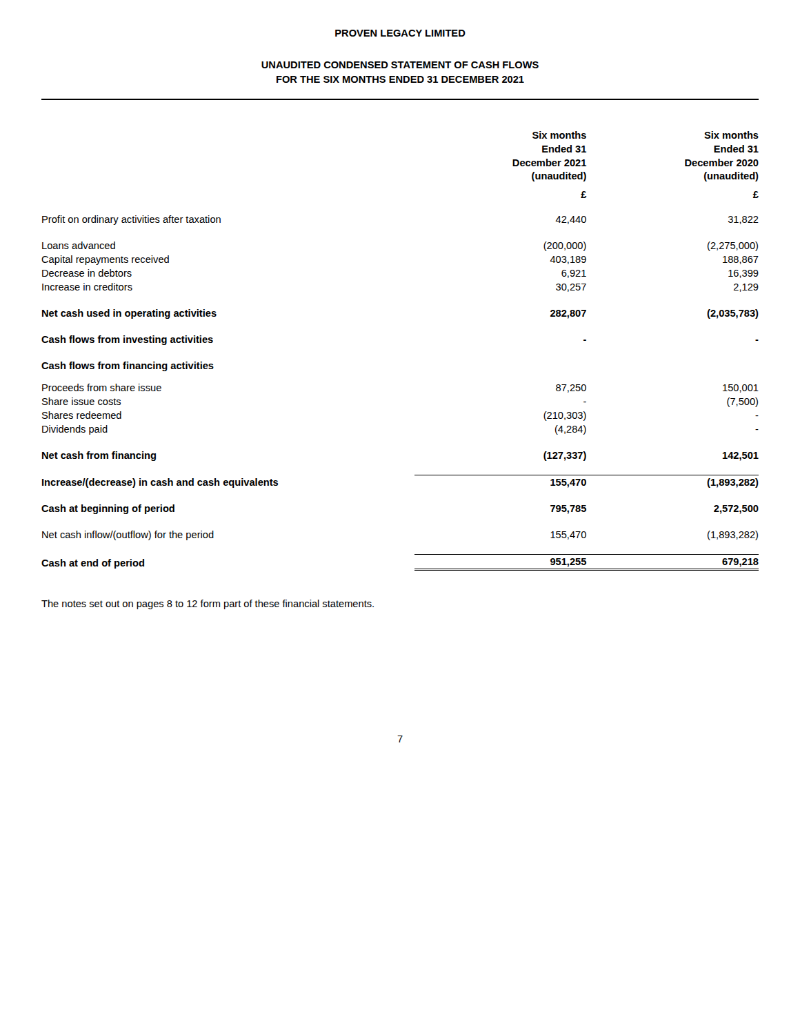PROVEN LEGACY LIMITED
UNAUDITED CONDENSED STATEMENT OF CASH FLOWS
FOR THE SIX MONTHS ENDED 31 DECEMBER 2021
| | Six months Ended 31 December 2021 (unaudited) | Six months Ended 31 December 2020 (unaudited) |
| | £ | £ |
| Profit on ordinary activities after taxation | 42,440 | 31,822 |
| Loans advanced | (200,000) | (2,275,000) |
| Capital repayments received | 403,189 | 188,867 |
| Decrease in debtors | 6,921 | 16,399 |
| Increase in creditors | 30,257 | 2,129 |
| Net cash used in operating activities | 282,807 | (2,035,783) |
| Cash flows from investing activities | - | - |
| Cash flows from financing activities | | |
| Proceeds from share issue | 87,250 | 150,001 |
| Share issue costs | - | (7,500) |
| Shares redeemed | (210,303) | - |
| Dividends paid | (4,284) | - |
| Net cash from financing | (127,337) | 142,501 |
| Increase/(decrease) in cash and cash equivalents | 155,470 | (1,893,282) |
| Cash at beginning of period | 795,785 | 2,572,500 |
| Net cash inflow/(outflow) for the period | 155,470 | (1,893,282) |
| Cash at end of period | 951,255 | 679,218 |
The notes set out on pages 8 to 12 form part of these financial statements.
7